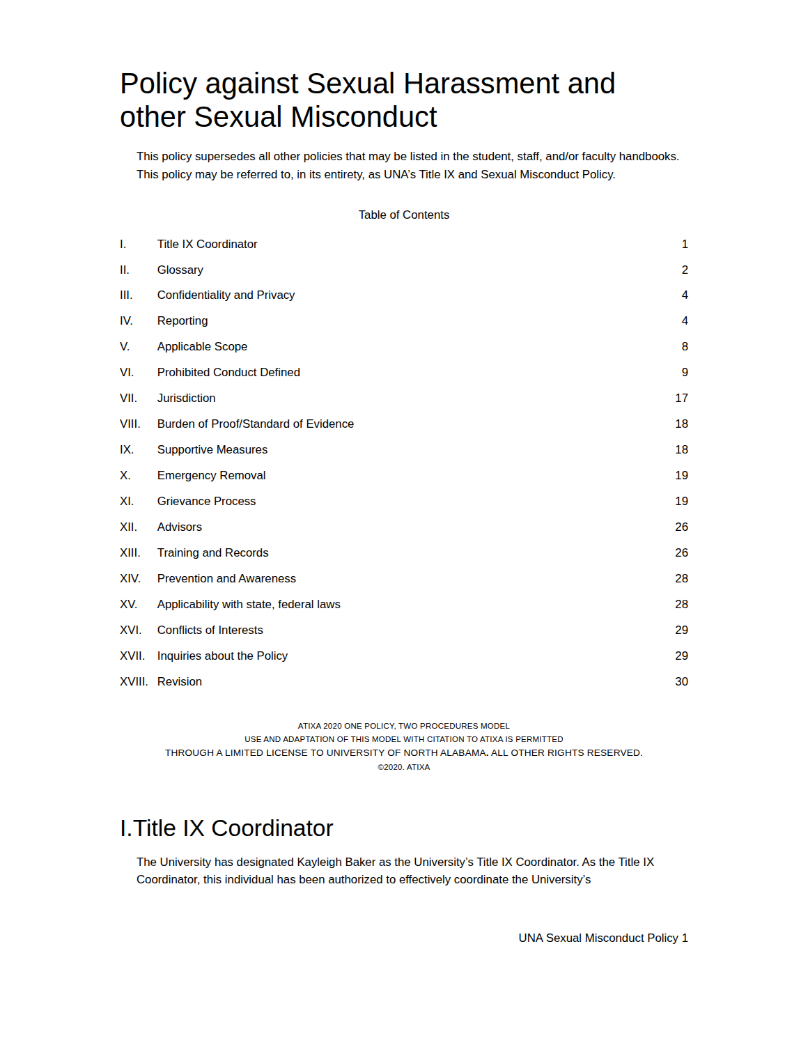Policy against Sexual Harassment and other Sexual Misconduct
This policy supersedes all other policies that may be listed in the student, staff, and/or faculty handbooks. This policy may be referred to, in its entirety, as UNA’s Title IX and Sexual Misconduct Policy.
Table of Contents
| I. | Title IX Coordinator | 1 |
| II. | Glossary | 2 |
| III. | Confidentiality and Privacy | 4 |
| IV. | Reporting | 4 |
| V. | Applicable Scope | 8 |
| VI. | Prohibited Conduct Defined | 9 |
| VII. | Jurisdiction | 17 |
| VIII. | Burden of Proof/Standard of Evidence | 18 |
| IX. | Supportive Measures | 18 |
| X. | Emergency Removal | 19 |
| XI. | Grievance Process | 19 |
| XII. | Advisors | 26 |
| XIII. | Training and Records | 26 |
| XIV. | Prevention and Awareness | 28 |
| XV. | Applicability with state, federal laws | 28 |
| XVI. | Conflicts of Interests | 29 |
| XVII. | Inquiries about the Policy | 29 |
| XVIII. | Revision | 30 |
ATIXA 2020 ONE POLICY, TWO PROCEDURES MODEL
USE AND ADAPTATION OF THIS MODEL WITH CITATION TO ATIXA IS PERMITTED
THROUGH A LIMITED LICENSE TO UNIVERSITY OF NORTH ALABAMA. ALL OTHER RIGHTS RESERVED.
©2020. ATIXA
I.Title IX Coordinator
The University has designated Kayleigh Baker as the University’s Title IX Coordinator. As the Title IX Coordinator, this individual has been authorized to effectively coordinate the University’s
UNA Sexual Misconduct Policy 1